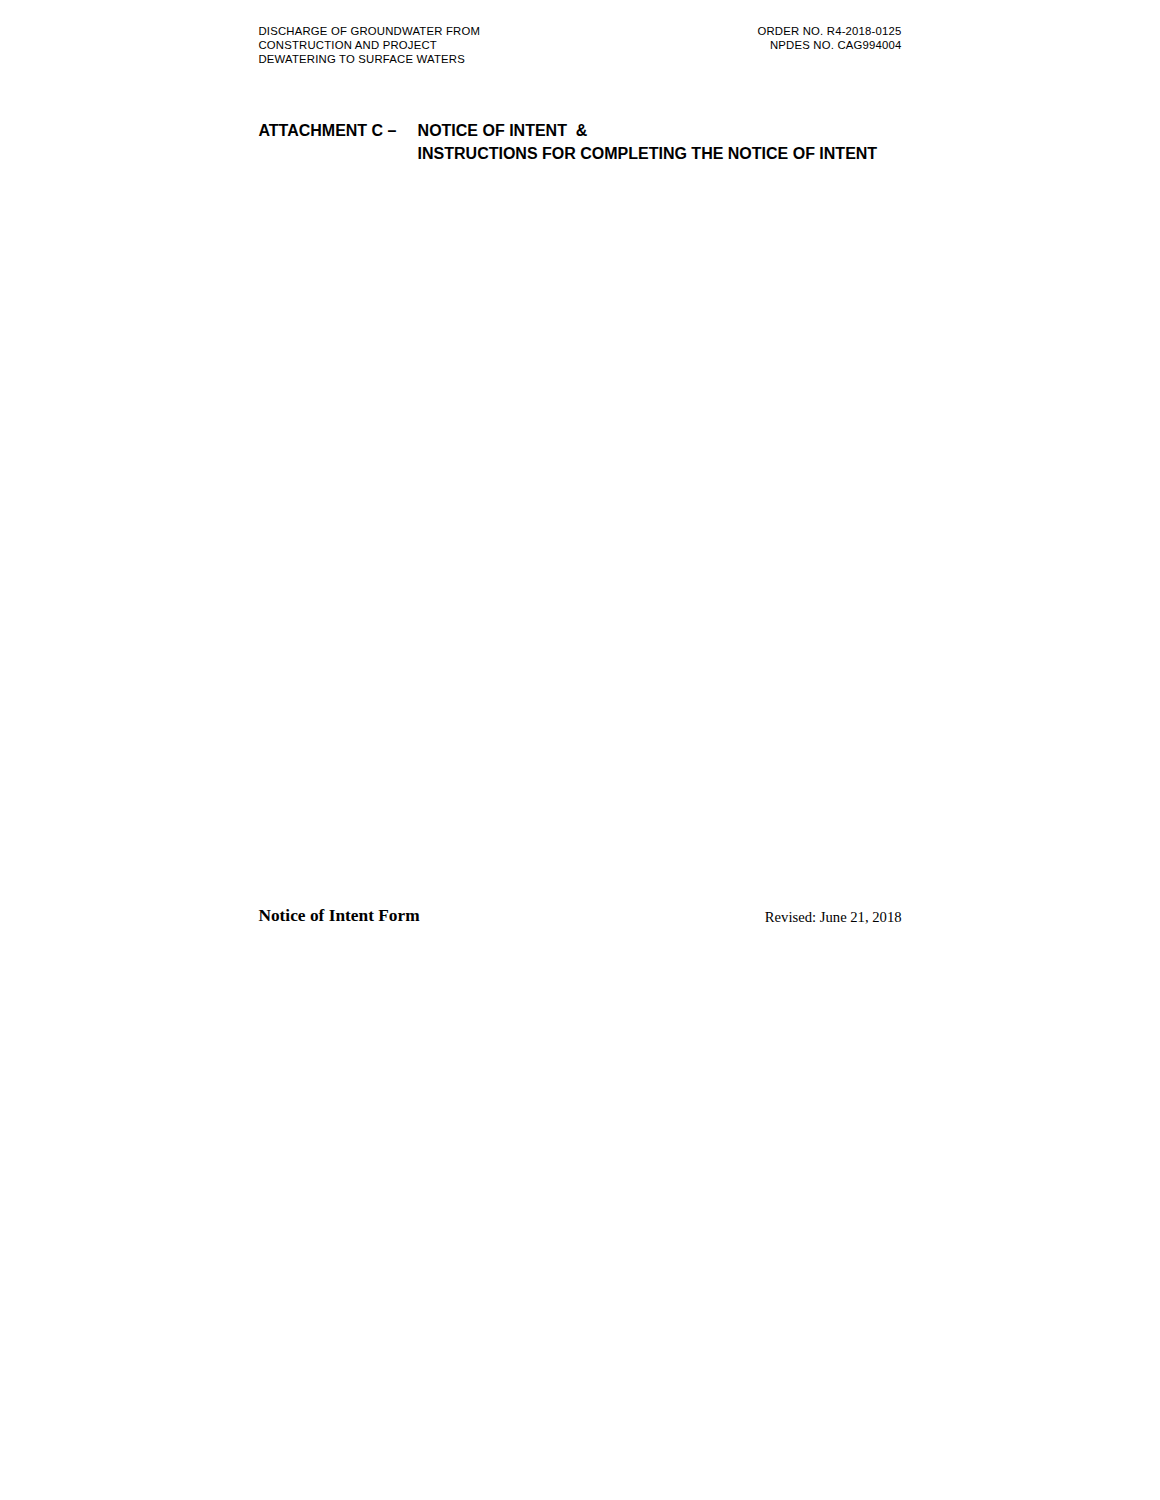| DISCHARGE OF GROUNDWATER FROM CONSTRUCTION AND PROJECT DEWATERING TO SURFACE WATERS | ORDER NO. R4-2018-0125 NPDES NO. CAG994004 |
| ATTACHMENT C – | NOTICE OF INTENT & INSTRUCTIONS FOR COMPLETING THE NOTICE OF INTENT |
| Notice of Intent Form | Revised: June 21, 2018 |